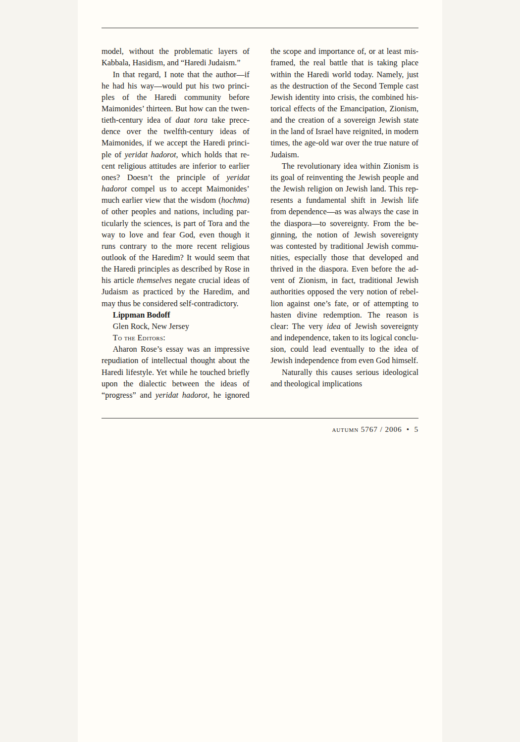model, without the problematic layers of Kabbala, Hasidism, and “Haredi Judaism.”
In that regard, I note that the author—if he had his way—would put his two principles of the Haredi community before Maimonides’ thirteen. But how can the twentieth-century idea of daat tora take precedence over the twelfth-century ideas of Maimonides, if we accept the Haredi principle of yeridat hadorot, which holds that recent religious attitudes are inferior to earlier ones? Doesn’t the principle of yeridat hadorot compel us to accept Maimonides’ much earlier view that the wisdom (hochma) of other peoples and nations, including particularly the sciences, is part of Tora and the way to love and fear God, even though it runs contrary to the more recent religious outlook of the Haredim? It would seem that the Haredi principles as described by Rose in his article themselves negate crucial ideas of Judaism as practiced by the Haredim, and may thus be considered self-contradictory.
Lippman Bodoff Glen Rock, New Jersey
To the Editors:
Aharon Rose’s essay was an impressive repudiation of intellectual thought about the Haredi lifestyle. Yet while he touched briefly upon the dialectic between the ideas of “progress” and yeridat hadorot, he ignored the scope and importance of, or at least misframed, the real battle that is taking place within the Haredi world today. Namely, just as the destruction of the Second Temple cast Jewish identity into crisis, the combined historical effects of the Emancipation, Zionism, and the creation of a sovereign Jewish state in the land of Israel have reignited, in modern times, the age-old war over the true nature of Judaism.
The revolutionary idea within Zionism is its goal of reinventing the Jewish people and the Jewish religion on Jewish land. This represents a fundamental shift in Jewish life from dependence—as was always the case in the diaspora—to sovereignty. From the beginning, the notion of Jewish sovereignty was contested by traditional Jewish communities, especially those that developed and thrived in the diaspora. Even before the advent of Zionism, in fact, traditional Jewish authorities opposed the very notion of rebellion against one’s fate, or of attempting to hasten divine redemption. The reason is clear: The very idea of Jewish sovereignty and independence, taken to its logical conclusion, could lead eventually to the idea of Jewish independence from even God himself.
Naturally this causes serious ideological and theological implications
autumn 5767 / 2006 • 5